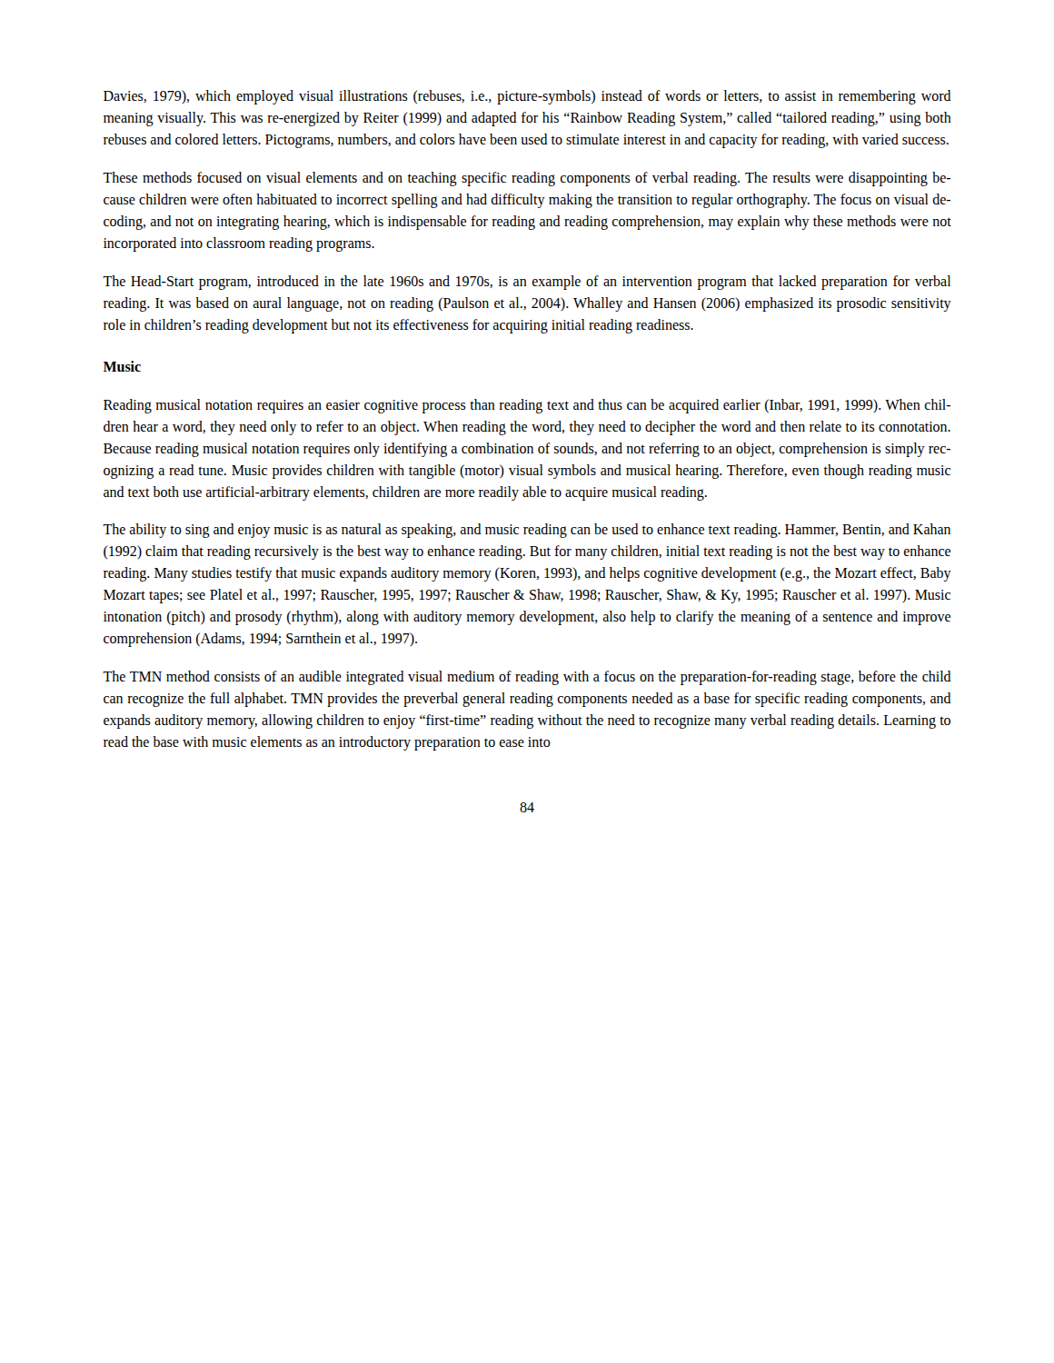Davies, 1979), which employed visual illustrations (rebuses, i.e., picture-symbols) instead of words or letters, to assist in remembering word meaning visually. This was re-energized by Reiter (1999) and adapted for his “Rainbow Reading System,” called “tailored reading,” using both rebuses and colored letters. Pictograms, numbers, and colors have been used to stimulate interest in and capacity for reading, with varied success.
These methods focused on visual elements and on teaching specific reading components of verbal reading. The results were disappointing because children were often habituated to incorrect spelling and had difficulty making the transition to regular orthography. The focus on visual decoding, and not on integrating hearing, which is indispensable for reading and reading comprehension, may explain why these methods were not incorporated into classroom reading programs.
The Head-Start program, introduced in the late 1960s and 1970s, is an example of an intervention program that lacked preparation for verbal reading. It was based on aural language, not on reading (Paulson et al., 2004). Whalley and Hansen (2006) emphasized its prosodic sensitivity role in children’s reading development but not its effectiveness for acquiring initial reading readiness.
Music
Reading musical notation requires an easier cognitive process than reading text and thus can be acquired earlier (Inbar, 1991, 1999). When children hear a word, they need only to refer to an object. When reading the word, they need to decipher the word and then relate to its connotation. Because reading musical notation requires only identifying a combination of sounds, and not referring to an object, comprehension is simply recognizing a read tune. Music provides children with tangible (motor) visual symbols and musical hearing. Therefore, even though reading music and text both use artificial-arbitrary elements, children are more readily able to acquire musical reading.
The ability to sing and enjoy music is as natural as speaking, and music reading can be used to enhance text reading. Hammer, Bentin, and Kahan (1992) claim that reading recursively is the best way to enhance reading. But for many children, initial text reading is not the best way to enhance reading. Many studies testify that music expands auditory memory (Koren, 1993), and helps cognitive development (e.g., the Mozart effect, Baby Mozart tapes; see Platel et al., 1997; Rauscher, 1995, 1997; Rauscher & Shaw, 1998; Rauscher, Shaw, & Ky, 1995; Rauscher et al. 1997). Music intonation (pitch) and prosody (rhythm), along with auditory memory development, also help to clarify the meaning of a sentence and improve comprehension (Adams, 1994; Sarnthein et al., 1997).
The TMN method consists of an audible integrated visual medium of reading with a focus on the preparation-for-reading stage, before the child can recognize the full alphabet. TMN provides the preverbal general reading components needed as a base for specific reading components, and expands auditory memory, allowing children to enjoy “first-time” reading without the need to recognize many verbal reading details. Learning to read the base with music elements as an introductory preparation to ease into
84